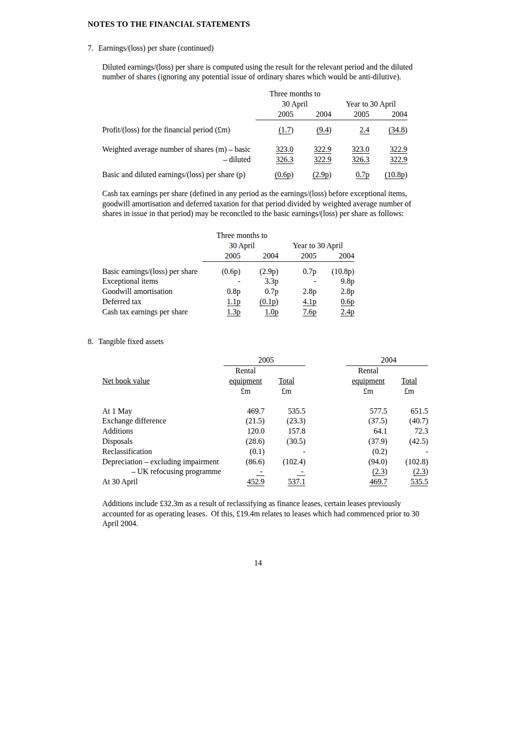NOTES TO THE FINANCIAL STATEMENTS
7. Earnings/(loss) per share (continued)
Diluted earnings/(loss) per share is computed using the result for the relevant period and the diluted number of shares (ignoring any potential issue of ordinary shares which would be anti-dilutive).
| | Three months to | | |
| | 30 April | Year to 30 April |
| | 2005 | 2004 | 2005 | 2004 |
| Profit/(loss) for the financial period (£m) | (1.7 ) | (9.4 ) | 2.4 | (34.8 ) |
| Weighted average number of shares (m) – basic | 323.0 | 322.9 | 323.0 | 322.9 |
| – diluted | 326.3 | 322.9 | 326.3 | 322.9 |
| Basic and diluted earnings/(loss) per share (p) | (0.6p ) | (2.9p ) | 0.7p | (10.8p ) |
Cash tax earnings per share (defined in any period as the earnings/(loss) before exceptional items, goodwill amortisation and deferred taxation for that period divided by weighted average number of shares in issue in that period) may be reconciled to the basic earnings/(loss) per share as follows:
| | Three months to | | |
| | 30 April | Year to 30 April |
| | 2005 | 2004 | 2005 | 2004 |
| Basic earnings/(loss) per share | (0.6p) | (2.9p) | 0.7p | (10.8p) |
| Exceptional items | - | 3.3p | - | 9.8p |
| Goodwill amortisation | 0.8p | 0.7p | 2.8p | 2.8p |
| Deferred tax | 1.1p | (0.1p ) | 4.1p | 0.6p |
| Cash tax earnings per share | 1.3p | 1.0p | 7.6p | 2.4p |
8. Tangible fixed assets
| | 2005 | | 2004 |
| | Rental | | | Rental | |
| Net book value | equipment | Total | | equipment | Total |
| | £m | £m | | £m | £m |
| At 1 May | 469.7 | 535.5 | | 577.5 | 651.5 |
| Exchange difference | (21.5) | (23.3) | | (37.5) | (40.7) |
| Additions | 120.0 | 157.8 | | 64.1 | 72.3 |
| Disposals | (28.6) | (30.5) | | (37.9) | (42.5) |
| Reclassification | (0.1) | - | | (0.2) | - |
| Depreciation – excluding impairment | (86.6) | (102.4) | | (94.0) | (102.8) |
| – UK refocusing programme | - | - | | (2.3 ) | (2.3 ) |
| At 30 April | 452.9 | 537.1 | | 469.7 | 535.5 |
Additions include £32.3m as a result of reclassifying as finance leases, certain leases previously accounted for as operating leases. Of this, £19.4m relates to leases which had commenced prior to 30 April 2004.
14